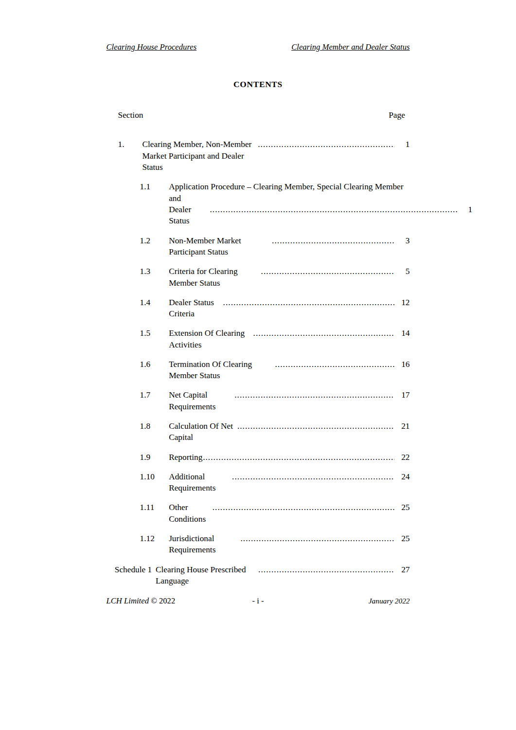Clearing House Procedures Clearing Member and Dealer Status
CONTENTS
Section
Page
1. Clearing Member, Non-Member Market Participant and Dealer Status ........................................................................................................... 1
1.1 Application Procedure – Clearing Member, Special Clearing Member and
Dealer Status ......................................................................................................... 1
1.2 Non-Member Market Participant Status ............................................................. 3
1.3 Criteria for Clearing Member Status .................................................................... 5
1.4 Dealer Status Criteria ......................................................................................... 12
1.5 Extension Of Clearing Activities ....................................................................... 14
1.6 Termination Of Clearing Member Status ........................................................... 16
1.7 Net Capital Requirements .................................................................................. 17
1.8 Calculation Of Net Capital ................................................................................ 21
1.9 Reporting .......................................................................................................... 22
1.10 Additional Requirements .................................................................................... 24
1.11 Other Conditions .............................................................................................. 25
1.12 Jurisdictional Requirements .............................................................................. 25
Schedule 1 Clearing House Prescribed Language ................................................................ 27
LCH Limited © 2022
- i -
January 2022